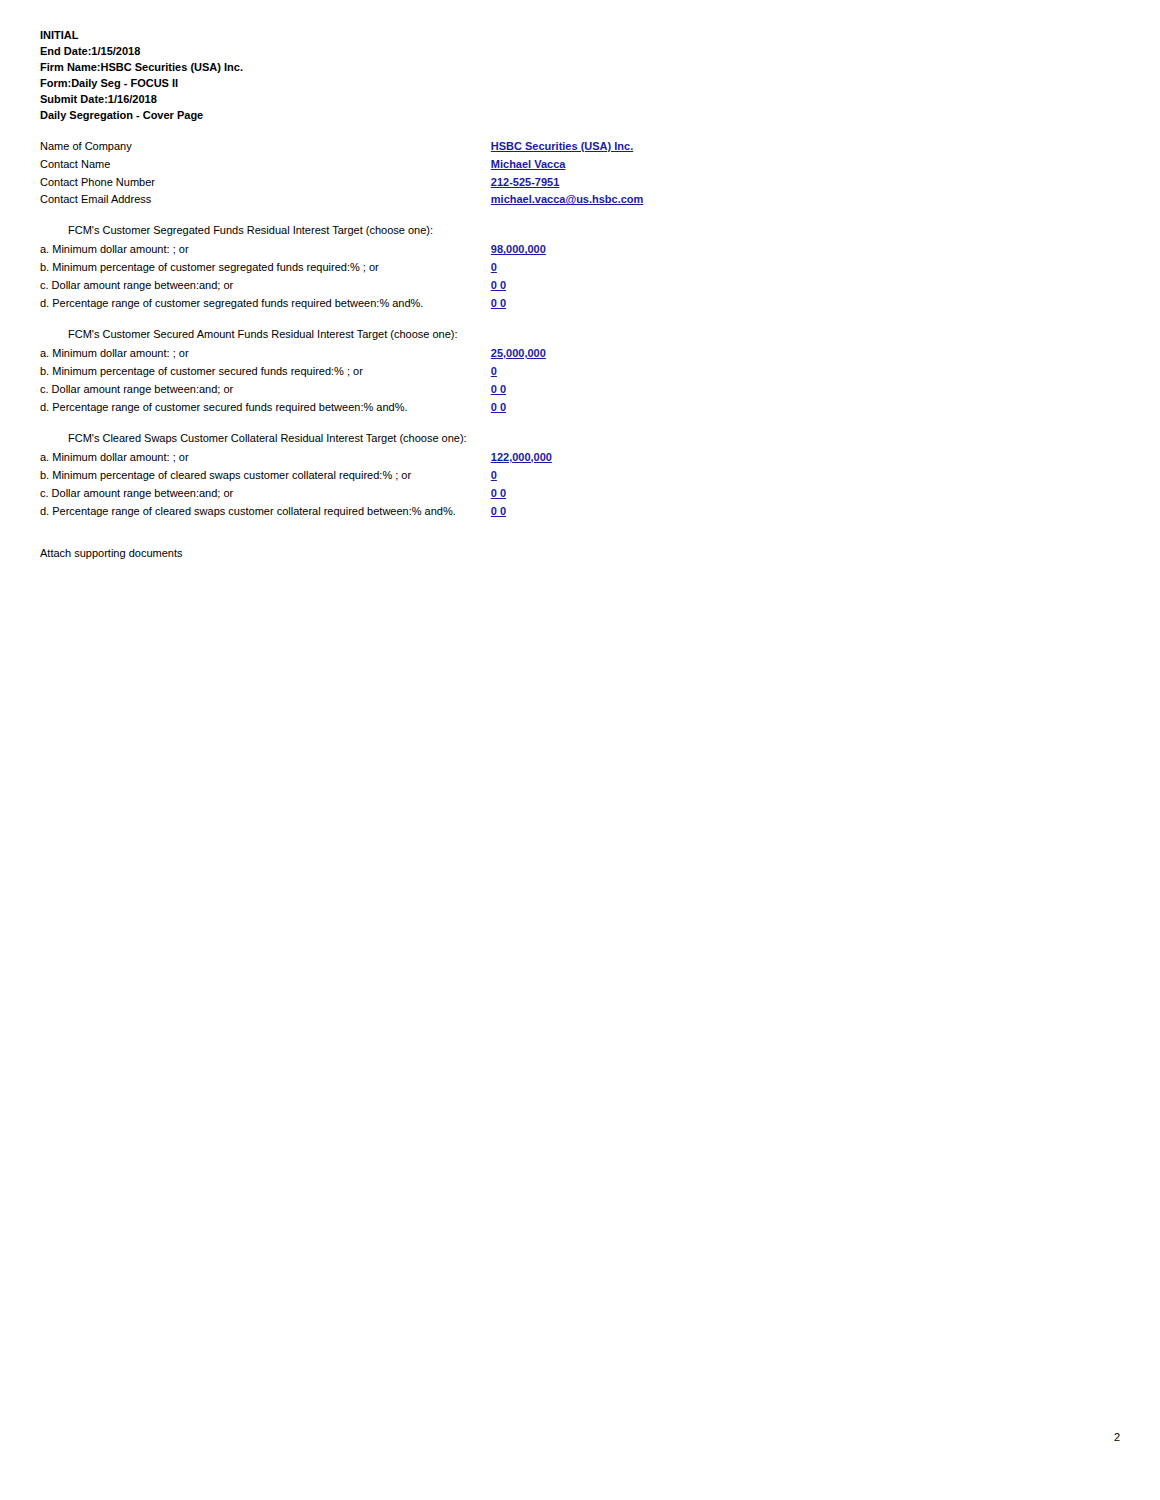INITIAL
End Date:1/15/2018
Firm Name:HSBC Securities (USA) Inc.
Form:Daily Seg - FOCUS II
Submit Date:1/16/2018
Daily Segregation - Cover Page
| Name of Company | HSBC Securities (USA) Inc. |
| Contact Name | Michael Vacca |
| Contact Phone Number | 212-525-7951 |
| Contact Email Address | michael.vacca@us.hsbc.com |
FCM's Customer Segregated Funds Residual Interest Target (choose one):
| a. Minimum dollar amount: ; or | 98,000,000 |
| b. Minimum percentage of customer segregated funds required:% ; or | 0 |
| c. Dollar amount range between:and; or | 0 0 |
| d. Percentage range of customer segregated funds required between:% and%. | 0 0 |
FCM's Customer Secured Amount Funds Residual Interest Target (choose one):
| a. Minimum dollar amount: ; or | 25,000,000 |
| b. Minimum percentage of customer secured funds required:% ; or | 0 |
| c. Dollar amount range between:and; or | 0 0 |
| d. Percentage range of customer secured funds required between:% and%. | 0 0 |
FCM's Cleared Swaps Customer Collateral Residual Interest Target (choose one):
| a. Minimum dollar amount: ; or | 122,000,000 |
| b. Minimum percentage of cleared swaps customer collateral required:% ; or | 0 |
| c. Dollar amount range between:and; or | 0 0 |
| d. Percentage range of cleared swaps customer collateral required between:% and%. | 0 0 |
Attach supporting documents
2